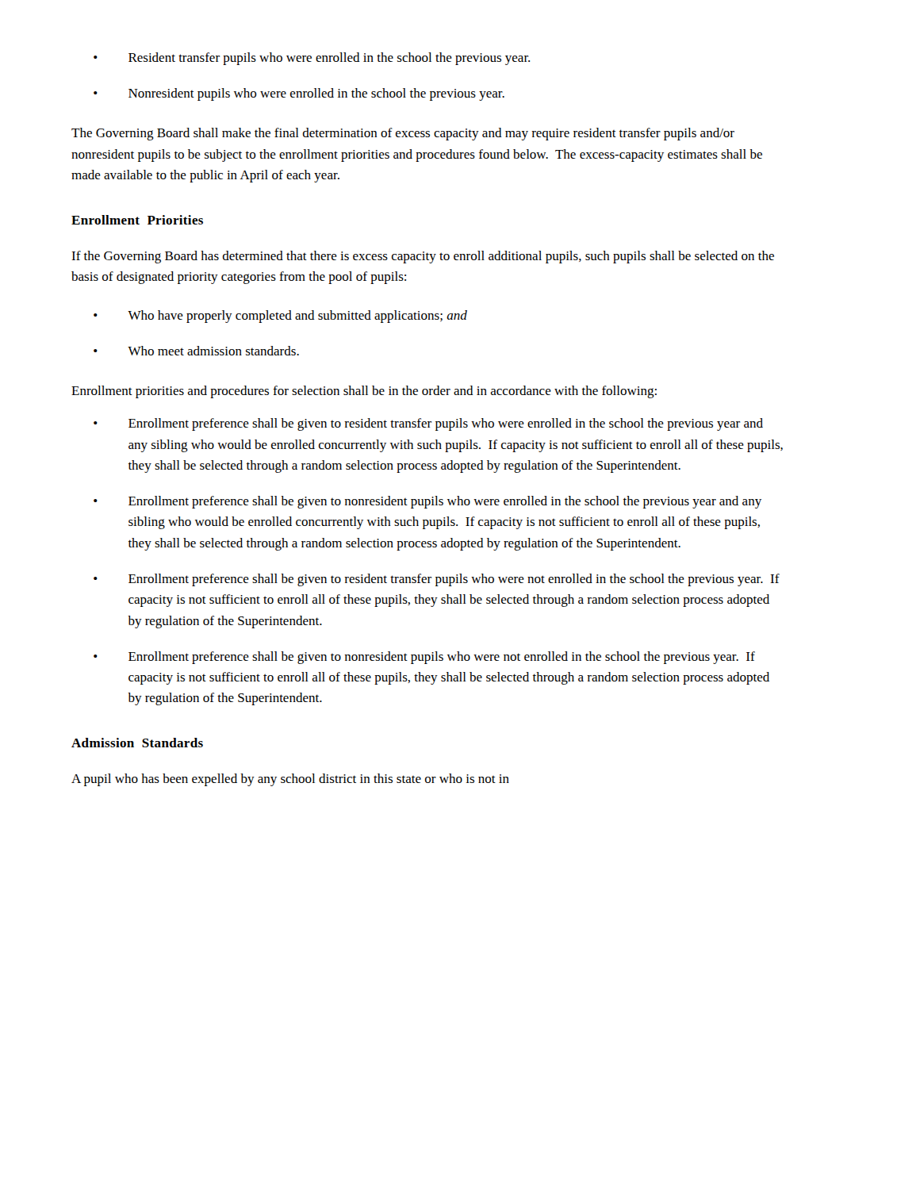Resident transfer pupils who were enrolled in the school the previous year.
Nonresident pupils who were enrolled in the school the previous year.
The Governing Board shall make the final determination of excess capacity and may require resident transfer pupils and/or nonresident pupils to be subject to the enrollment priorities and procedures found below. The excess-capacity estimates shall be made available to the public in April of each year.
Enrollment Priorities
If the Governing Board has determined that there is excess capacity to enroll additional pupils, such pupils shall be selected on the basis of designated priority categories from the pool of pupils:
Who have properly completed and submitted applications; and
Who meet admission standards.
Enrollment priorities and procedures for selection shall be in the order and in accordance with the following:
Enrollment preference shall be given to resident transfer pupils who were enrolled in the school the previous year and any sibling who would be enrolled concurrently with such pupils. If capacity is not sufficient to enroll all of these pupils, they shall be selected through a random selection process adopted by regulation of the Superintendent.
Enrollment preference shall be given to nonresident pupils who were enrolled in the school the previous year and any sibling who would be enrolled concurrently with such pupils. If capacity is not sufficient to enroll all of these pupils, they shall be selected through a random selection process adopted by regulation of the Superintendent.
Enrollment preference shall be given to resident transfer pupils who were not enrolled in the school the previous year. If capacity is not sufficient to enroll all of these pupils, they shall be selected through a random selection process adopted by regulation of the Superintendent.
Enrollment preference shall be given to nonresident pupils who were not enrolled in the school the previous year. If capacity is not sufficient to enroll all of these pupils, they shall be selected through a random selection process adopted by regulation of the Superintendent.
Admission Standards
A pupil who has been expelled by any school district in this state or who is not in